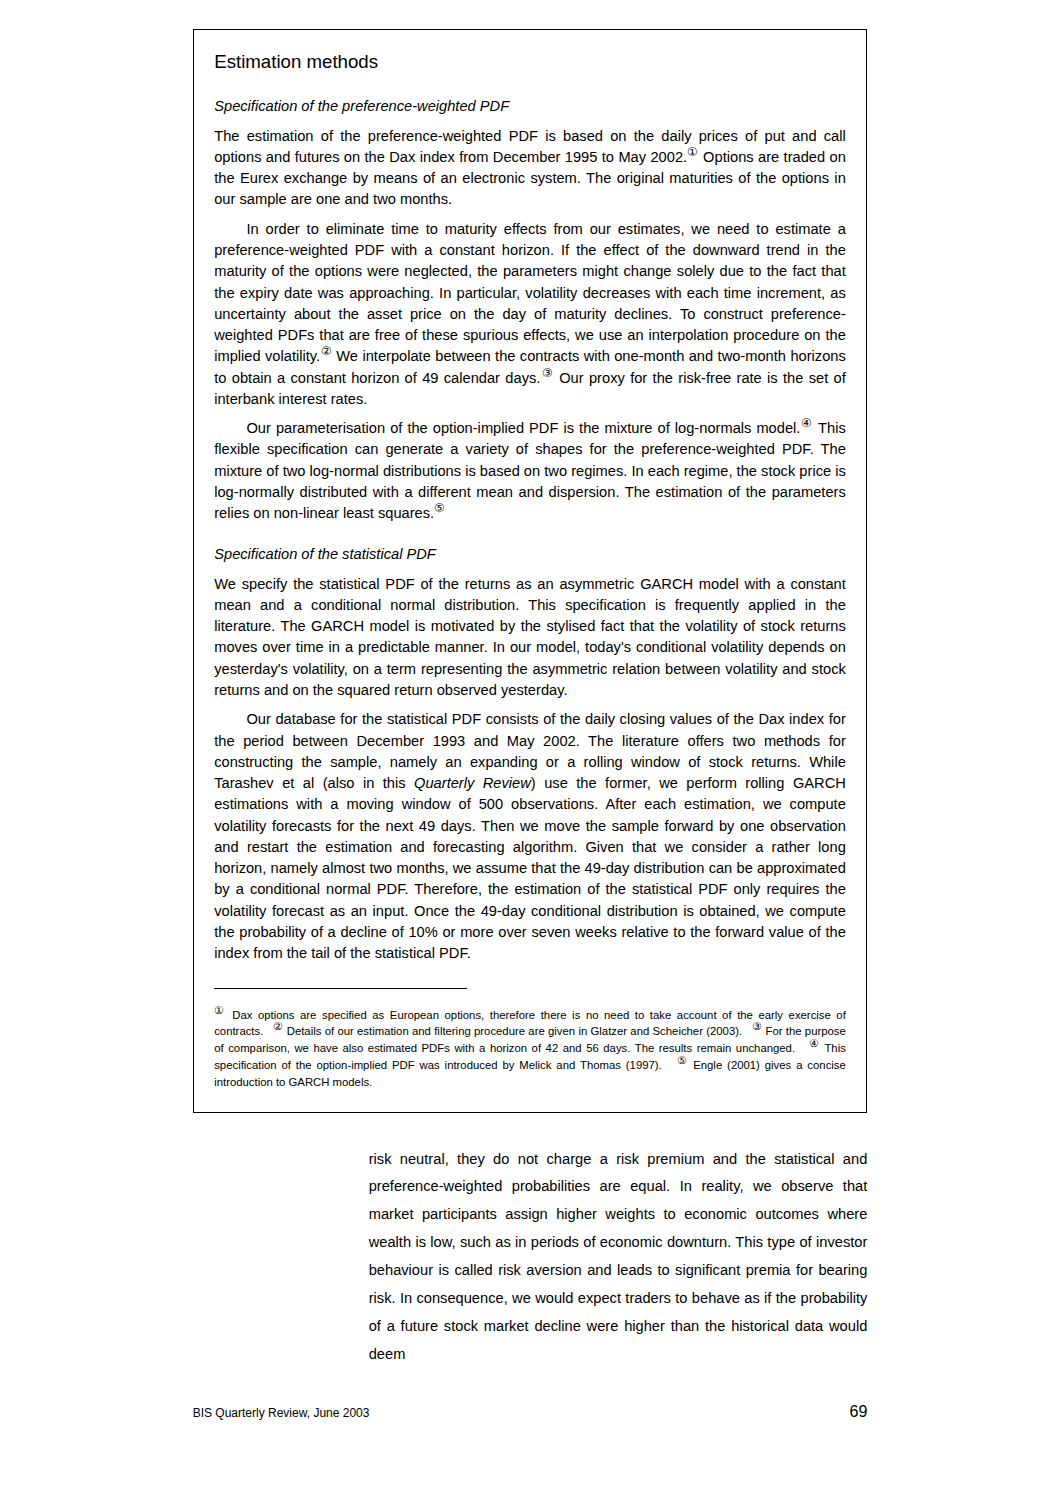Estimation methods
Specification of the preference-weighted PDF
The estimation of the preference-weighted PDF is based on the daily prices of put and call options and futures on the Dax index from December 1995 to May 2002.① Options are traded on the Eurex exchange by means of an electronic system. The original maturities of the options in our sample are one and two months.
In order to eliminate time to maturity effects from our estimates, we need to estimate a preference-weighted PDF with a constant horizon. If the effect of the downward trend in the maturity of the options were neglected, the parameters might change solely due to the fact that the expiry date was approaching. In particular, volatility decreases with each time increment, as uncertainty about the asset price on the day of maturity declines. To construct preference-weighted PDFs that are free of these spurious effects, we use an interpolation procedure on the implied volatility.② We interpolate between the contracts with one-month and two-month horizons to obtain a constant horizon of 49 calendar days.③ Our proxy for the risk-free rate is the set of interbank interest rates.
Our parameterisation of the option-implied PDF is the mixture of log-normals model.④ This flexible specification can generate a variety of shapes for the preference-weighted PDF. The mixture of two log-normal distributions is based on two regimes. In each regime, the stock price is log-normally distributed with a different mean and dispersion. The estimation of the parameters relies on non-linear least squares.⑤
Specification of the statistical PDF
We specify the statistical PDF of the returns as an asymmetric GARCH model with a constant mean and a conditional normal distribution. This specification is frequently applied in the literature. The GARCH model is motivated by the stylised fact that the volatility of stock returns moves over time in a predictable manner. In our model, today's conditional volatility depends on yesterday's volatility, on a term representing the asymmetric relation between volatility and stock returns and on the squared return observed yesterday.
Our database for the statistical PDF consists of the daily closing values of the Dax index for the period between December 1993 and May 2002. The literature offers two methods for constructing the sample, namely an expanding or a rolling window of stock returns. While Tarashev et al (also in this Quarterly Review) use the former, we perform rolling GARCH estimations with a moving window of 500 observations. After each estimation, we compute volatility forecasts for the next 49 days. Then we move the sample forward by one observation and restart the estimation and forecasting algorithm. Given that we consider a rather long horizon, namely almost two months, we assume that the 49-day distribution can be approximated by a conditional normal PDF. Therefore, the estimation of the statistical PDF only requires the volatility forecast as an input. Once the 49-day conditional distribution is obtained, we compute the probability of a decline of 10% or more over seven weeks relative to the forward value of the index from the tail of the statistical PDF.
① Dax options are specified as European options, therefore there is no need to take account of the early exercise of contracts. ② Details of our estimation and filtering procedure are given in Glatzer and Scheicher (2003). ③ For the purpose of comparison, we have also estimated PDFs with a horizon of 42 and 56 days. The results remain unchanged. ④ This specification of the option-implied PDF was introduced by Melick and Thomas (1997). ⑤ Engle (2001) gives a concise introduction to GARCH models.
risk neutral, they do not charge a risk premium and the statistical and preference-weighted probabilities are equal. In reality, we observe that market participants assign higher weights to economic outcomes where wealth is low, such as in periods of economic downturn. This type of investor behaviour is called risk aversion and leads to significant premia for bearing risk. In consequence, we would expect traders to behave as if the probability of a future stock market decline were higher than the historical data would deem
BIS Quarterly Review, June 2003 69